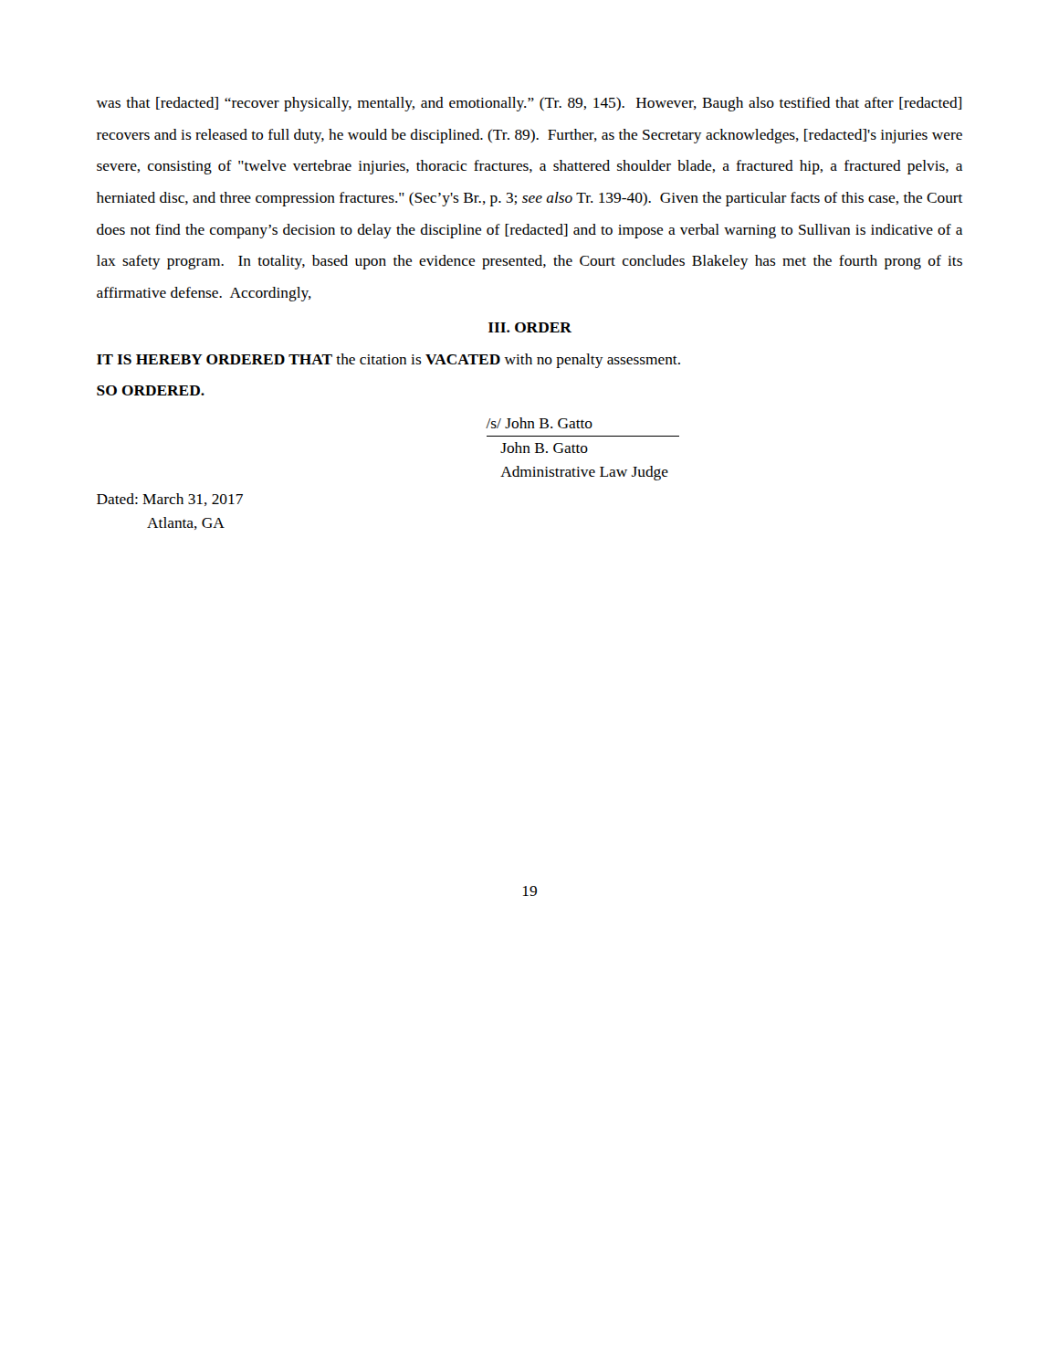was that [redacted] “recover physically, mentally, and emotionally.” (Tr. 89, 145). However, Baugh also testified that after [redacted] recovers and is released to full duty, he would be disciplined. (Tr. 89). Further, as the Secretary acknowledges, [redacted]'s injuries were severe, consisting of "twelve vertebrae injuries, thoracic fractures, a shattered shoulder blade, a fractured hip, a fractured pelvis, a herniated disc, and three compression fractures." (Sec’y's Br., p. 3; see also Tr. 139-40). Given the particular facts of this case, the Court does not find the company’s decision to delay the discipline of [redacted] and to impose a verbal warning to Sullivan is indicative of a lax safety program. In totality, based upon the evidence presented, the Court concludes Blakeley has met the fourth prong of its affirmative defense. Accordingly,
III. ORDER
IT IS HEREBY ORDERED THAT the citation is VACATED with no penalty assessment.
SO ORDERED.
/s/ John B. Gatto John B. Gatto Administrative Law Judge
Dated: March 31, 2017 Atlanta, GA
19